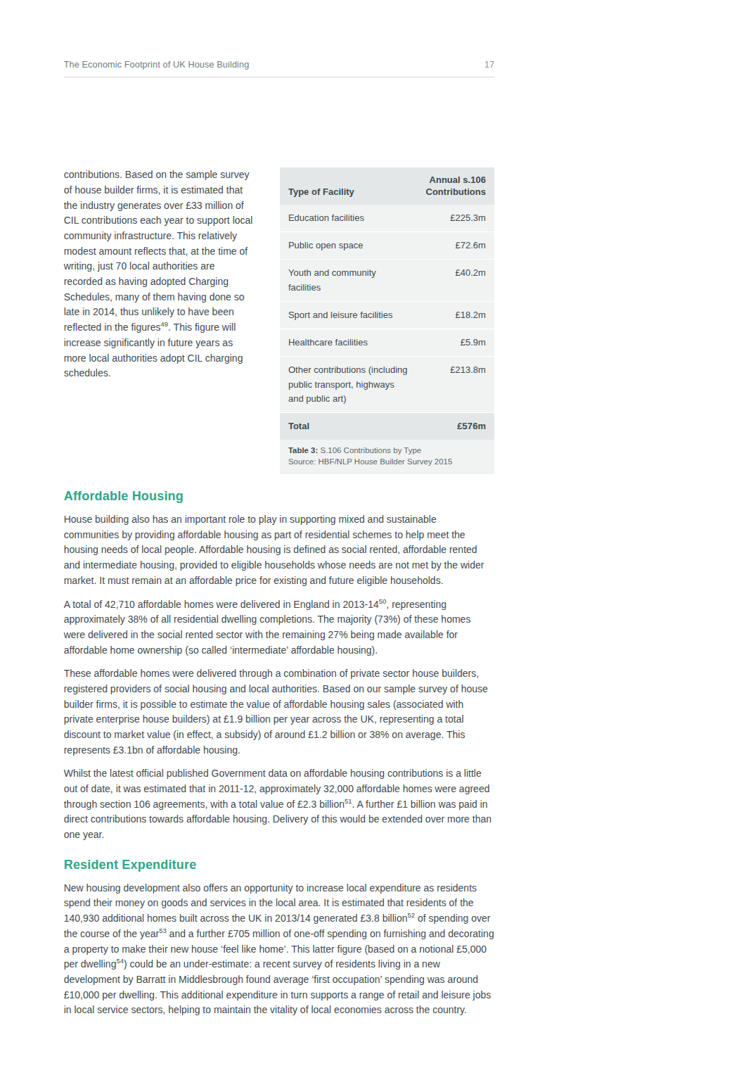The Economic Footprint of UK House Building 17
contributions. Based on the sample survey of house builder firms, it is estimated that the industry generates over £33 million of CIL contributions each year to support local community infrastructure. This relatively modest amount reflects that, at the time of writing, just 70 local authorities are recorded as having adopted Charging Schedules, many of them having done so late in 2014, thus unlikely to have been reflected in the figures49. This figure will increase significantly in future years as more local authorities adopt CIL charging schedules.
| Type of Facility | Annual s.106 Contributions |
| --- | --- |
| Education facilities | £225.3m |
| Public open space | £72.6m |
| Youth and community facilities | £40.2m |
| Sport and leisure facilities | £18.2m |
| Healthcare facilities | £5.9m |
| Other contributions (including public transport, highways and public art) | £213.8m |
| Total | £576m |
Table 3: S.106 Contributions by Type
Source: HBF/NLP House Builder Survey 2015
Affordable Housing
House building also has an important role to play in supporting mixed and sustainable communities by providing affordable housing as part of residential schemes to help meet the housing needs of local people. Affordable housing is defined as social rented, affordable rented and intermediate housing, provided to eligible households whose needs are not met by the wider market. It must remain at an affordable price for existing and future eligible households.
A total of 42,710 affordable homes were delivered in England in 2013-1450, representing approximately 38% of all residential dwelling completions. The majority (73%) of these homes were delivered in the social rented sector with the remaining 27% being made available for affordable home ownership (so called ‘intermediate’ affordable housing).
These affordable homes were delivered through a combination of private sector house builders, registered providers of social housing and local authorities. Based on our sample survey of house builder firms, it is possible to estimate the value of affordable housing sales (associated with private enterprise house builders) at £1.9 billion per year across the UK, representing a total discount to market value (in effect, a subsidy) of around £1.2 billion or 38% on average. This represents £3.1bn of affordable housing.
Whilst the latest official published Government data on affordable housing contributions is a little out of date, it was estimated that in 2011-12, approximately 32,000 affordable homes were agreed through section 106 agreements, with a total value of £2.3 billion51. A further £1 billion was paid in direct contributions towards affordable housing. Delivery of this would be extended over more than one year.
Resident Expenditure
New housing development also offers an opportunity to increase local expenditure as residents spend their money on goods and services in the local area. It is estimated that residents of the 140,930 additional homes built across the UK in 2013/14 generated £3.8 billion52 of spending over the course of the year53 and a further £705 million of one-off spending on furnishing and decorating a property to make their new house ‘feel like home’. This latter figure (based on a notional £5,000 per dwelling54) could be an under-estimate: a recent survey of residents living in a new development by Barratt in Middlesbrough found average ‘first occupation’ spending was around £10,000 per dwelling. This additional expenditure in turn supports a range of retail and leisure jobs in local service sectors, helping to maintain the vitality of local economies across the country.